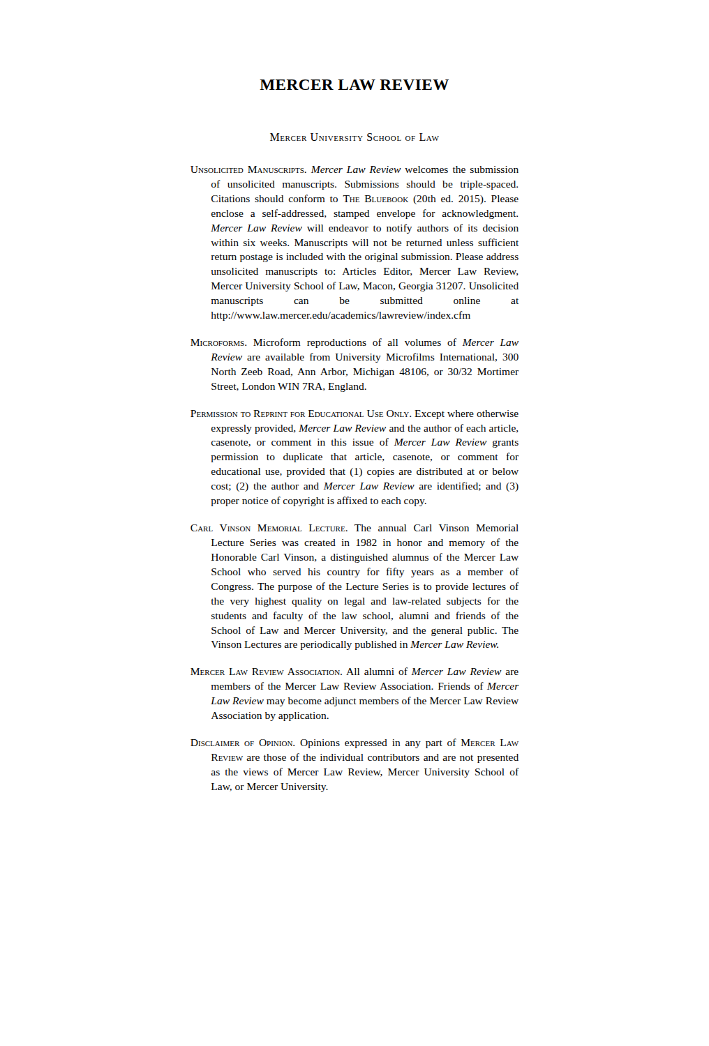MERCER LAW REVIEW
Mercer University School of Law
Unsolicited Manuscripts. Mercer Law Review welcomes the submission of unsolicited manuscripts. Submissions should be triple-spaced. Citations should conform to The Bluebook (20th ed. 2015). Please enclose a self-addressed, stamped envelope for acknowledgment. Mercer Law Review will endeavor to notify authors of its decision within six weeks. Manuscripts will not be returned unless sufficient return postage is included with the original submission. Please address unsolicited manuscripts to: Articles Editor, Mercer Law Review, Mercer University School of Law, Macon, Georgia 31207. Unsolicited manuscripts can be submitted online at http://www.law.mercer.edu/academics/lawreview/index.cfm
Microforms. Microform reproductions of all volumes of Mercer Law Review are available from University Microfilms International, 300 North Zeeb Road, Ann Arbor, Michigan 48106, or 30/32 Mortimer Street, London WIN 7RA, England.
Permission to Reprint for Educational Use Only. Except where otherwise expressly provided, Mercer Law Review and the author of each article, casenote, or comment in this issue of Mercer Law Review grants permission to duplicate that article, casenote, or comment for educational use, provided that (1) copies are distributed at or below cost; (2) the author and Mercer Law Review are identified; and (3) proper notice of copyright is affixed to each copy.
Carl Vinson Memorial Lecture. The annual Carl Vinson Memorial Lecture Series was created in 1982 in honor and memory of the Honorable Carl Vinson, a distinguished alumnus of the Mercer Law School who served his country for fifty years as a member of Congress. The purpose of the Lecture Series is to provide lectures of the very highest quality on legal and law-related subjects for the students and faculty of the law school, alumni and friends of the School of Law and Mercer University, and the general public. The Vinson Lectures are periodically published in Mercer Law Review.
Mercer Law Review Association. All alumni of Mercer Law Review are members of the Mercer Law Review Association. Friends of Mercer Law Review may become adjunct members of the Mercer Law Review Association by application.
Disclaimer of Opinion. Opinions expressed in any part of Mercer Law Review are those of the individual contributors and are not presented as the views of Mercer Law Review, Mercer University School of Law, or Mercer University.